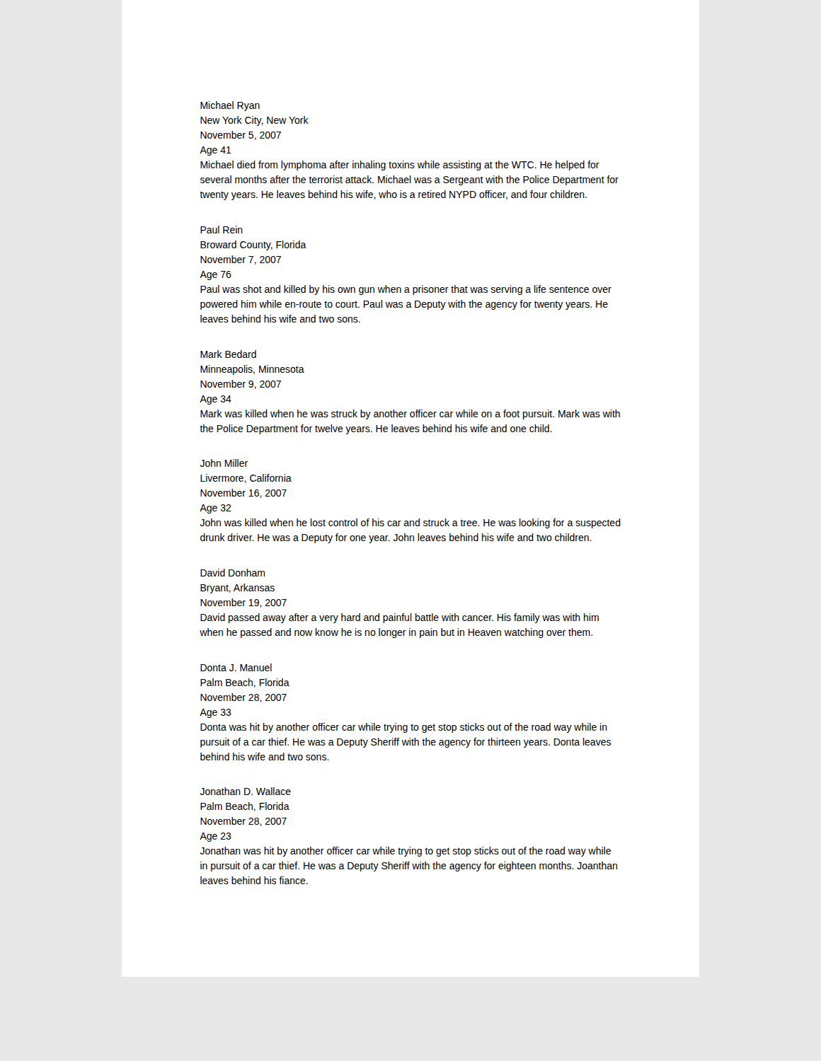Michael Ryan
New York City, New York
November 5, 2007
Age 41
Michael died from lymphoma after inhaling toxins while assisting at the WTC. He helped for several months after the terrorist attack. Michael was a Sergeant with the Police Department for twenty years. He leaves behind his wife, who is a retired NYPD officer, and four children.
Paul Rein
Broward County, Florida
November 7, 2007
Age 76
Paul was shot and killed by his own gun when a prisoner that was serving a life sentence over powered him while en-route to court. Paul was a Deputy with the agency for twenty years. He leaves behind his wife and two sons.
Mark Bedard
Minneapolis, Minnesota
November 9, 2007
Age 34
Mark was killed when he was struck by another officer car while on a foot pursuit. Mark was with the Police Department for twelve years. He leaves behind his wife and one child.
John Miller
Livermore, California
November 16, 2007
Age 32
John was killed when he lost control of his car and struck a tree. He was looking for a suspected drunk driver. He was a Deputy for one year. John leaves behind his wife and two children.
David Donham
Bryant, Arkansas
November 19, 2007
David passed away after a very hard and painful battle with cancer. His family was with him when he passed and now know he is no longer in pain but in Heaven watching over them.
Donta J. Manuel
Palm Beach, Florida
November 28, 2007
Age 33
Donta was hit by another officer car while trying to get stop sticks out of the road way while in pursuit of a car thief. He was a Deputy Sheriff with the agency for thirteen years. Donta leaves behind his wife and two sons.
Jonathan D. Wallace
Palm Beach, Florida
November 28, 2007
Age 23
Jonathan was hit by another officer car while trying to get stop sticks out of the road way while in pursuit of a car thief. He was a Deputy Sheriff with the agency for eighteen months. Joanthan leaves behind his fiance.